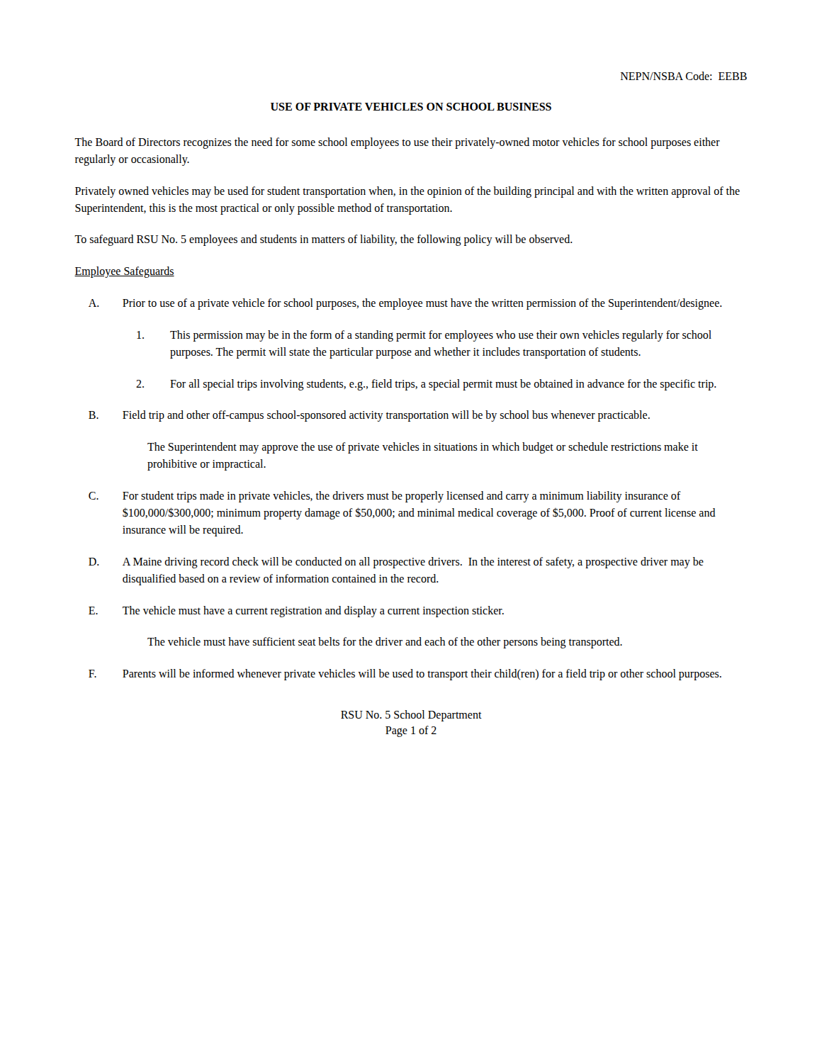NEPN/NSBA Code: EEBB
Use of Private Vehicles on School Business
The Board of Directors recognizes the need for some school employees to use their privately-owned motor vehicles for school purposes either regularly or occasionally.
Privately owned vehicles may be used for student transportation when, in the opinion of the building principal and with the written approval of the Superintendent, this is the most practical or only possible method of transportation.
To safeguard RSU No. 5 employees and students in matters of liability, the following policy will be observed.
Employee Safeguards
A. Prior to use of a private vehicle for school purposes, the employee must have the written permission of the Superintendent/designee.
1. This permission may be in the form of a standing permit for employees who use their own vehicles regularly for school purposes. The permit will state the particular purpose and whether it includes transportation of students.
2. For all special trips involving students, e.g., field trips, a special permit must be obtained in advance for the specific trip.
B. Field trip and other off-campus school-sponsored activity transportation will be by school bus whenever practicable.
The Superintendent may approve the use of private vehicles in situations in which budget or schedule restrictions make it prohibitive or impractical.
C. For student trips made in private vehicles, the drivers must be properly licensed and carry a minimum liability insurance of $100,000/$300,000; minimum property damage of $50,000; and minimal medical coverage of $5,000. Proof of current license and insurance will be required.
D. A Maine driving record check will be conducted on all prospective drivers. In the interest of safety, a prospective driver may be disqualified based on a review of information contained in the record.
E. The vehicle must have a current registration and display a current inspection sticker.
The vehicle must have sufficient seat belts for the driver and each of the other persons being transported.
F. Parents will be informed whenever private vehicles will be used to transport their child(ren) for a field trip or other school purposes.
RSU No. 5 School Department
Page 1 of 2